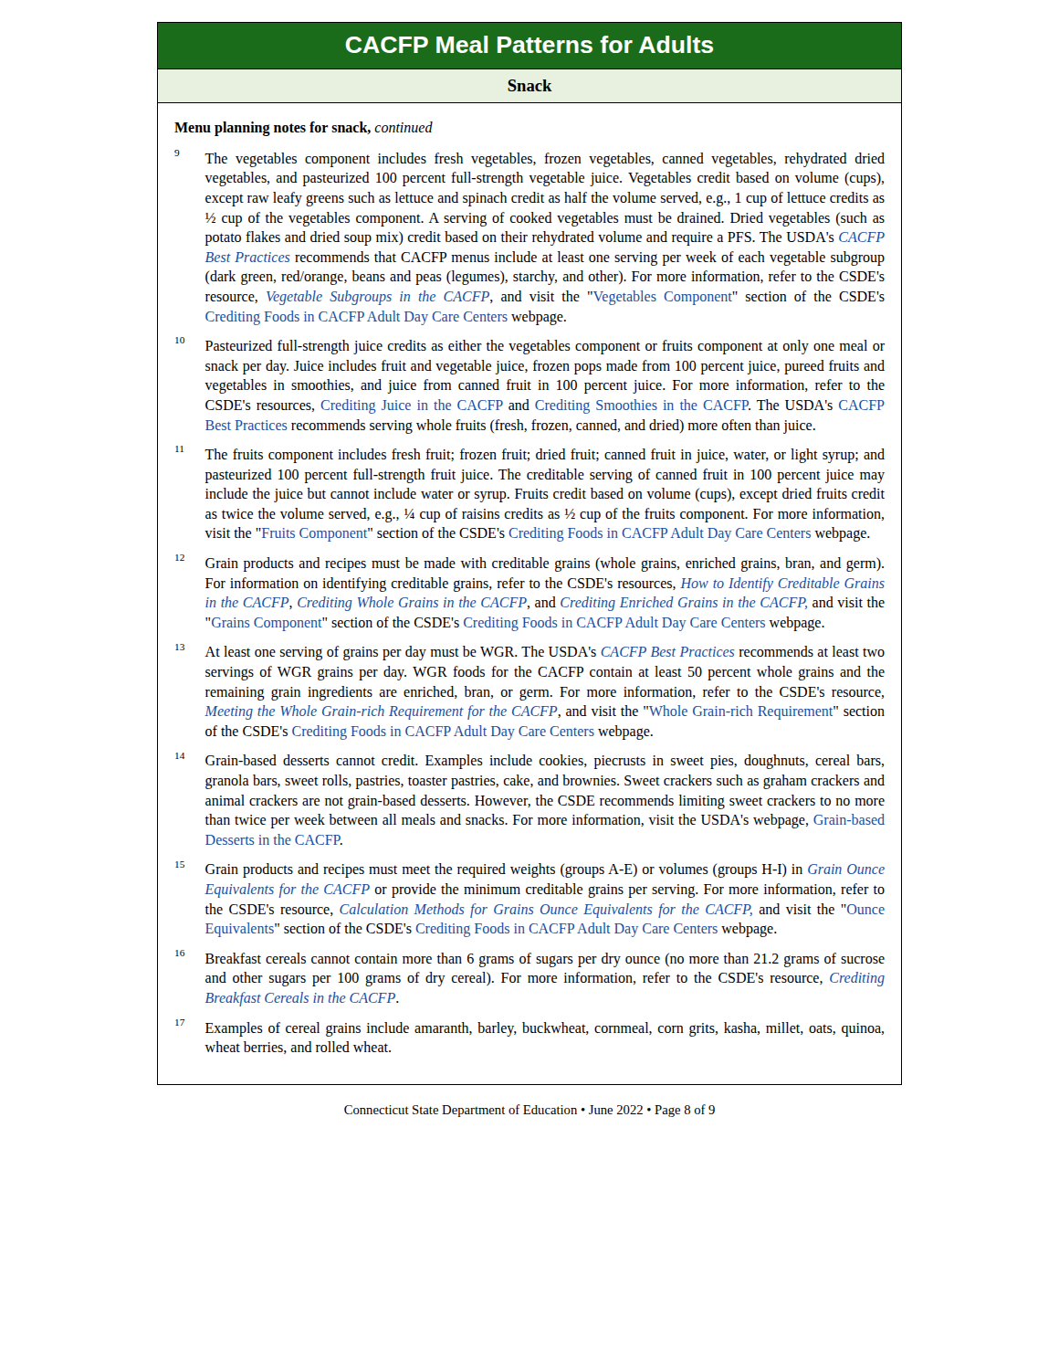CACFP Meal Patterns for Adults
Snack
Menu planning notes for snack, continued
9 The vegetables component includes fresh vegetables, frozen vegetables, canned vegetables, rehydrated dried vegetables, and pasteurized 100 percent full-strength vegetable juice. Vegetables credit based on volume (cups), except raw leafy greens such as lettuce and spinach credit as half the volume served, e.g., 1 cup of lettuce credits as ½ cup of the vegetables component. A serving of cooked vegetables must be drained. Dried vegetables (such as potato flakes and dried soup mix) credit based on their rehydrated volume and require a PFS. The USDA's CACFP Best Practices recommends that CACFP menus include at least one serving per week of each vegetable subgroup (dark green, red/orange, beans and peas (legumes), starchy, and other). For more information, refer to the CSDE's resource, Vegetable Subgroups in the CACFP, and visit the "Vegetables Component" section of the CSDE's Crediting Foods in CACFP Adult Day Care Centers webpage.
10 Pasteurized full-strength juice credits as either the vegetables component or fruits component at only one meal or snack per day. Juice includes fruit and vegetable juice, frozen pops made from 100 percent juice, pureed fruits and vegetables in smoothies, and juice from canned fruit in 100 percent juice. For more information, refer to the CSDE's resources, Crediting Juice in the CACFP and Crediting Smoothies in the CACFP. The USDA's CACFP Best Practices recommends serving whole fruits (fresh, frozen, canned, and dried) more often than juice.
11 The fruits component includes fresh fruit; frozen fruit; dried fruit; canned fruit in juice, water, or light syrup; and pasteurized 100 percent full-strength fruit juice. The creditable serving of canned fruit in 100 percent juice may include the juice but cannot include water or syrup. Fruits credit based on volume (cups), except dried fruits credit as twice the volume served, e.g., ¼ cup of raisins credits as ½ cup of the fruits component. For more information, visit the "Fruits Component" section of the CSDE's Crediting Foods in CACFP Adult Day Care Centers webpage.
12 Grain products and recipes must be made with creditable grains (whole grains, enriched grains, bran, and germ). For information on identifying creditable grains, refer to the CSDE's resources, How to Identify Creditable Grains in the CACFP, Crediting Whole Grains in the CACFP, and Crediting Enriched Grains in the CACFP, and visit the "Grains Component" section of the CSDE's Crediting Foods in CACFP Adult Day Care Centers webpage.
13 At least one serving of grains per day must be WGR. The USDA's CACFP Best Practices recommends at least two servings of WGR grains per day. WGR foods for the CACFP contain at least 50 percent whole grains and the remaining grain ingredients are enriched, bran, or germ. For more information, refer to the CSDE's resource, Meeting the Whole Grain-rich Requirement for the CACFP, and visit the "Whole Grain-rich Requirement" section of the CSDE's Crediting Foods in CACFP Adult Day Care Centers webpage.
14 Grain-based desserts cannot credit. Examples include cookies, piecrusts in sweet pies, doughnuts, cereal bars, granola bars, sweet rolls, pastries, toaster pastries, cake, and brownies. Sweet crackers such as graham crackers and animal crackers are not grain-based desserts. However, the CSDE recommends limiting sweet crackers to no more than twice per week between all meals and snacks. For more information, visit the USDA's webpage, Grain-based Desserts in the CACFP.
15 Grain products and recipes must meet the required weights (groups A-E) or volumes (groups H-I) in Grain Ounce Equivalents for the CACFP or provide the minimum creditable grains per serving. For more information, refer to the CSDE's resource, Calculation Methods for Grains Ounce Equivalents for the CACFP, and visit the "Ounce Equivalents" section of the CSDE's Crediting Foods in CACFP Adult Day Care Centers webpage.
16 Breakfast cereals cannot contain more than 6 grams of sugars per dry ounce (no more than 21.2 grams of sucrose and other sugars per 100 grams of dry cereal). For more information, refer to the CSDE's resource, Crediting Breakfast Cereals in the CACFP.
17 Examples of cereal grains include amaranth, barley, buckwheat, cornmeal, corn grits, kasha, millet, oats, quinoa, wheat berries, and rolled wheat.
Connecticut State Department of Education • June 2022 • Page 8 of 9